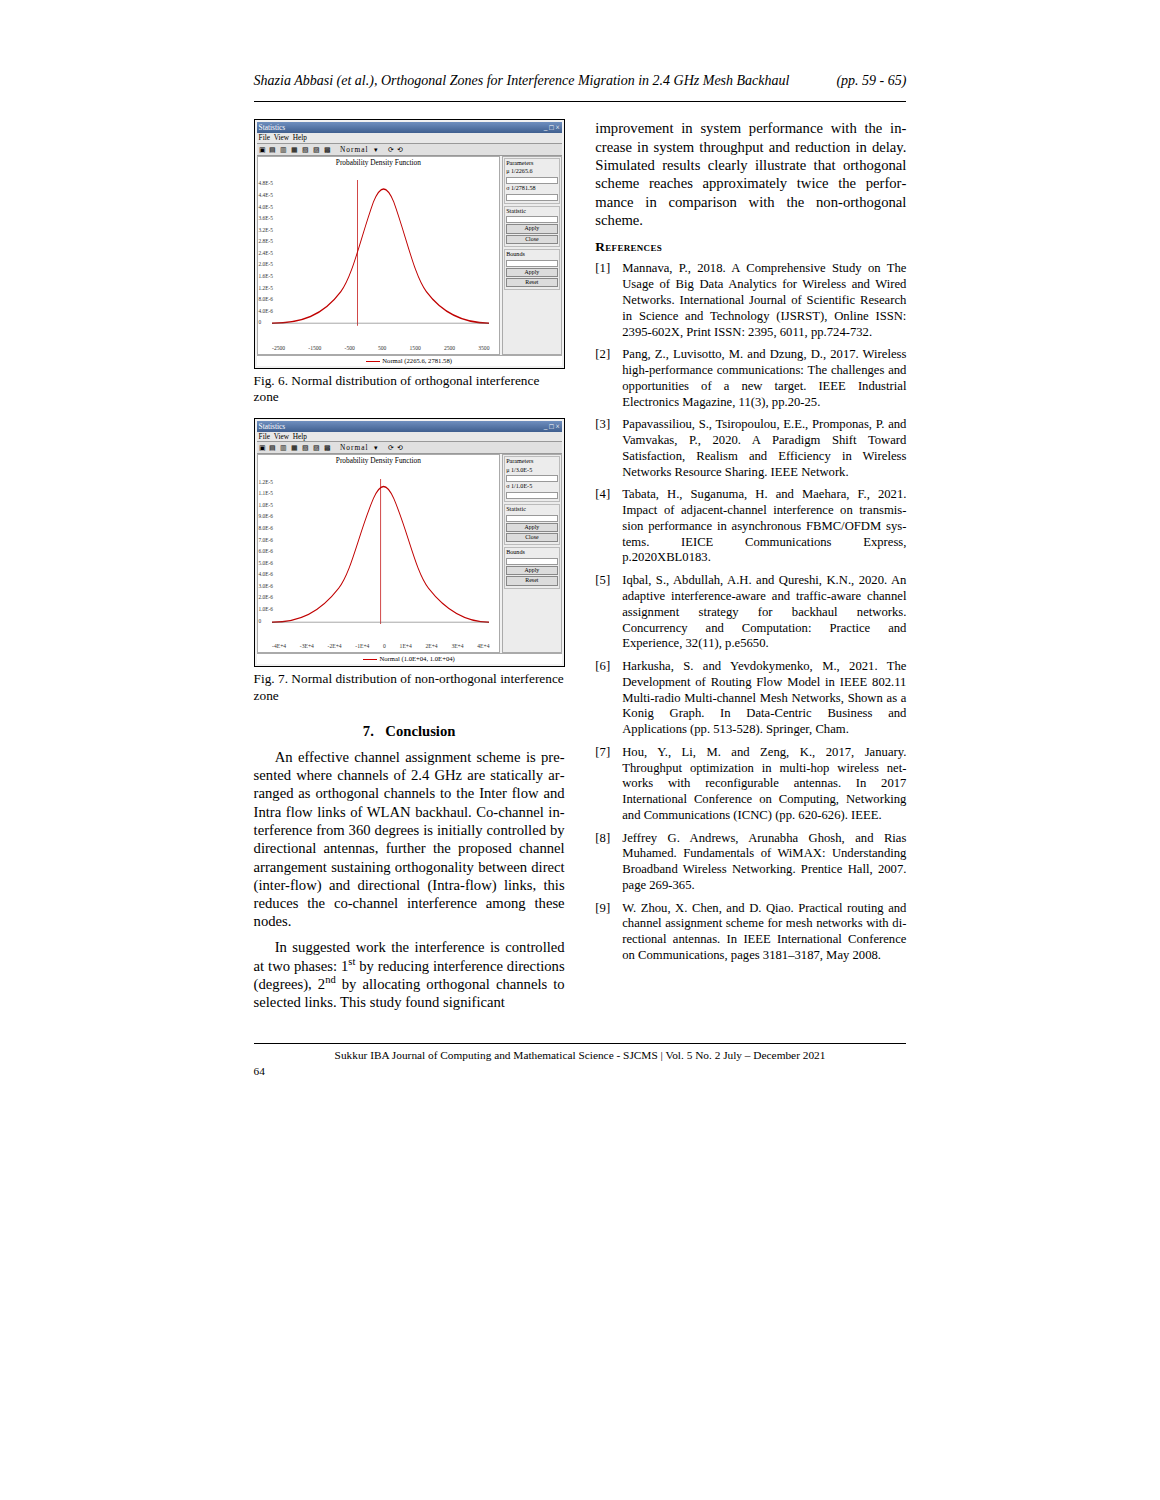Shazia Abbasi (et al.), Orthogonal Zones for Interference Migration in 2.4 GHz Mesh Backhaul (pp. 59 - 65)
Statistics_ □ ×
File View Help
▣ ▤ ▥ ▦ ▧ ▨ ▩ Normal ▾ ⟳ ⟲
Probability Density Function
4.8E-54.4E-54.0E-53.6E-53.2E-52.8E-52.4E-52.0E-51.6E-51.2E-58.0E-64.0E-60
-2500-1500-500500150025003500
Parameters μ 1/2265.6
σ 1/2781.58
Statistic
Apply
Close
Bounds
Apply
Reset
Normal (2265.6, 2781.58)
Fig. 6. Normal distribution of orthogonal interference zone
Statistics_ □ ×
File View Help
▣ ▤ ▥ ▦ ▧ ▨ ▩ Normal ▾ ⟳ ⟲
Probability Density Function
1.2E-51.1E-51.0E-59.0E-68.0E-67.0E-66.0E-65.0E-64.0E-63.0E-62.0E-61.0E-60
-4E+4-3E+4-2E+4-1E+401E+42E+43E+44E+4
Parameters μ 1/3.0E-5
σ 1/1.0E-5
Statistic
Apply
Close
Bounds
Apply
Reset
Normal (1.0E+04, 1.0E+04)
Fig. 7. Normal distribution of non-orthogonal interference zone
7. Conclusion
An effective channel assignment scheme is presented where channels of 2.4 GHz are statically arranged as orthogonal channels to the Inter flow and Intra flow links of WLAN backhaul. Co-channel interference from 360 degrees is initially controlled by directional antennas, further the proposed channel arrangement sustaining orthogonality between direct (inter-flow) and directional (Intra-flow) links, this reduces the co-channel interference among these nodes.
In suggested work the interference is controlled at two phases: 1st by reducing interference directions (degrees), 2nd by allocating orthogonal channels to selected links. This study found significant
improvement in system performance with the increase in system throughput and reduction in delay. Simulated results clearly illustrate that orthogonal scheme reaches approximately twice the performance in comparison with the non-orthogonal scheme.
References
[1] Mannava, P., 2018. A Comprehensive Study on The Usage of Big Data Analytics for Wireless and Wired Networks. International Journal of Scientific Research in Science and Technology (IJSRST), Online ISSN: 2395-602X, Print ISSN: 2395, 6011, pp.724-732.
[2] Pang, Z., Luvisotto, M. and Dzung, D., 2017. Wireless high-performance communications: The challenges and opportunities of a new target. IEEE Industrial Electronics Magazine, 11(3), pp.20-25.
[3] Papavassiliou, S., Tsiropoulou, E.E., Promponas, P. and Vamvakas, P., 2020. A Paradigm Shift Toward Satisfaction, Realism and Efficiency in Wireless Networks Resource Sharing. IEEE Network.
[4] Tabata, H., Suganuma, H. and Maehara, F., 2021. Impact of adjacent-channel interference on transmission performance in asynchronous FBMC/OFDM systems. IEICE Communications Express, p.2020XBL0183.
[5] Iqbal, S., Abdullah, A.H. and Qureshi, K.N., 2020. An adaptive interference-aware and traffic-aware channel assignment strategy for backhaul networks. Concurrency and Computation: Practice and Experience, 32(11), p.e5650.
[6] Harkusha, S. and Yevdokymenko, M., 2021. The Development of Routing Flow Model in IEEE 802.11 Multi-radio Multi-channel Mesh Networks, Shown as a Konig Graph. In Data-Centric Business and Applications (pp. 513-528). Springer, Cham.
[7] Hou, Y., Li, M. and Zeng, K., 2017, January. Throughput optimization in multi-hop wireless networks with reconfigurable antennas. In 2017 International Conference on Computing, Networking and Communications (ICNC) (pp. 620-626). IEEE.
[8] Jeffrey G. Andrews, Arunabha Ghosh, and Rias Muhamed. Fundamentals of WiMAX: Understanding Broadband Wireless Networking. Prentice Hall, 2007. page 269-365.
[9] W. Zhou, X. Chen, and D. Qiao. Practical routing and channel assignment scheme for mesh networks with directional antennas. In IEEE International Conference on Communications, pages 3181–3187, May 2008.
Sukkur IBA Journal of Computing and Mathematical Science - SJCMS | Vol. 5 No. 2 July – December 2021
64